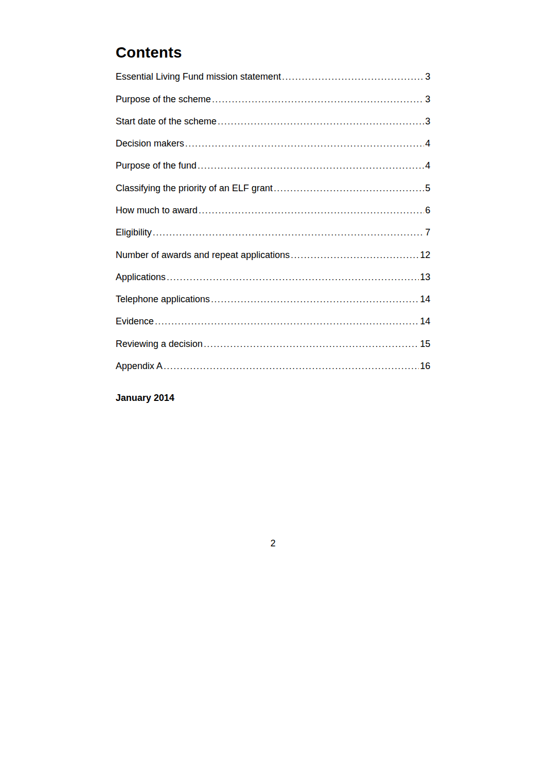Contents
Essential Living Fund mission statement.......................................................................................... 3
Purpose of the scheme.................................................................................................. 3
Start date of the scheme............................................................................................... 3
Decision makers......................................................................................................... 4
Purpose of the fund..................................................................................................... 4
Classifying the priority of an ELF grant............................................................................. 5
How much to award..................................................................................................... 6
Eligibility..................................................................................................................... 7
Number of awards and repeat applications....................................................................... 12
Applications................................................................................................................ 13
Telephone applications................................................................................................ 14
Evidence................................................................................................................... 14
Reviewing a decision.................................................................................................. 15
Appendix A................................................................................................................. 16
January 2014
2